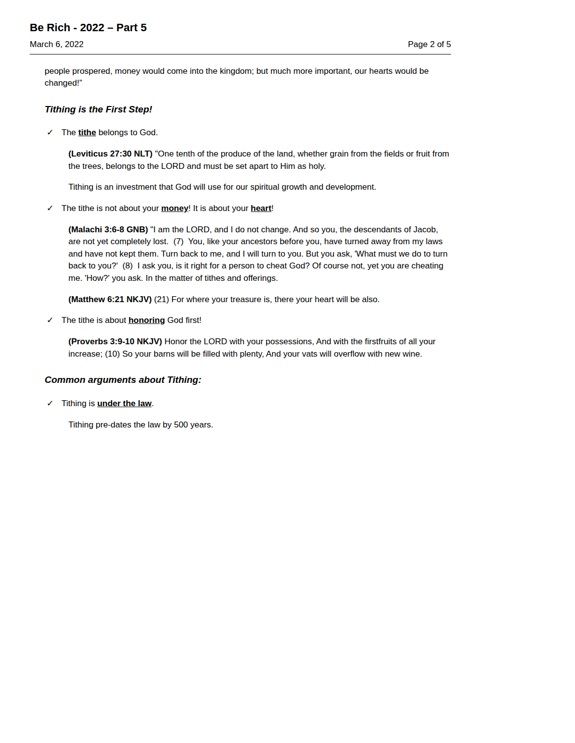Be Rich - 2022 – Part 5
March 6, 2022 Page 2 of 5
people prospered, money would come into the kingdom; but much more important, our hearts would be changed!”
Tithing is the First Step!
The tithe belongs to God.
(Leviticus 27:30 NLT) "One tenth of the produce of the land, whether grain from the fields or fruit from the trees, belongs to the LORD and must be set apart to Him as holy.
Tithing is an investment that God will use for our spiritual growth and development.
The tithe is not about your money! It is about your heart!
(Malachi 3:6-8 GNB) "I am the LORD, and I do not change. And so you, the descendants of Jacob, are not yet completely lost. (7) You, like your ancestors before you, have turned away from my laws and have not kept them. Turn back to me, and I will turn to you. But you ask, 'What must we do to turn back to you?' (8) I ask you, is it right for a person to cheat God? Of course not, yet you are cheating me. 'How?' you ask. In the matter of tithes and offerings.
(Matthew 6:21 NKJV) (21) For where your treasure is, there your heart will be also.
The tithe is about honoring God first!
(Proverbs 3:9-10 NKJV) Honor the LORD with your possessions, And with the firstfruits of all your increase; (10) So your barns will be filled with plenty, And your vats will overflow with new wine.
Common arguments about Tithing:
Tithing is under the law.
Tithing pre-dates the law by 500 years.